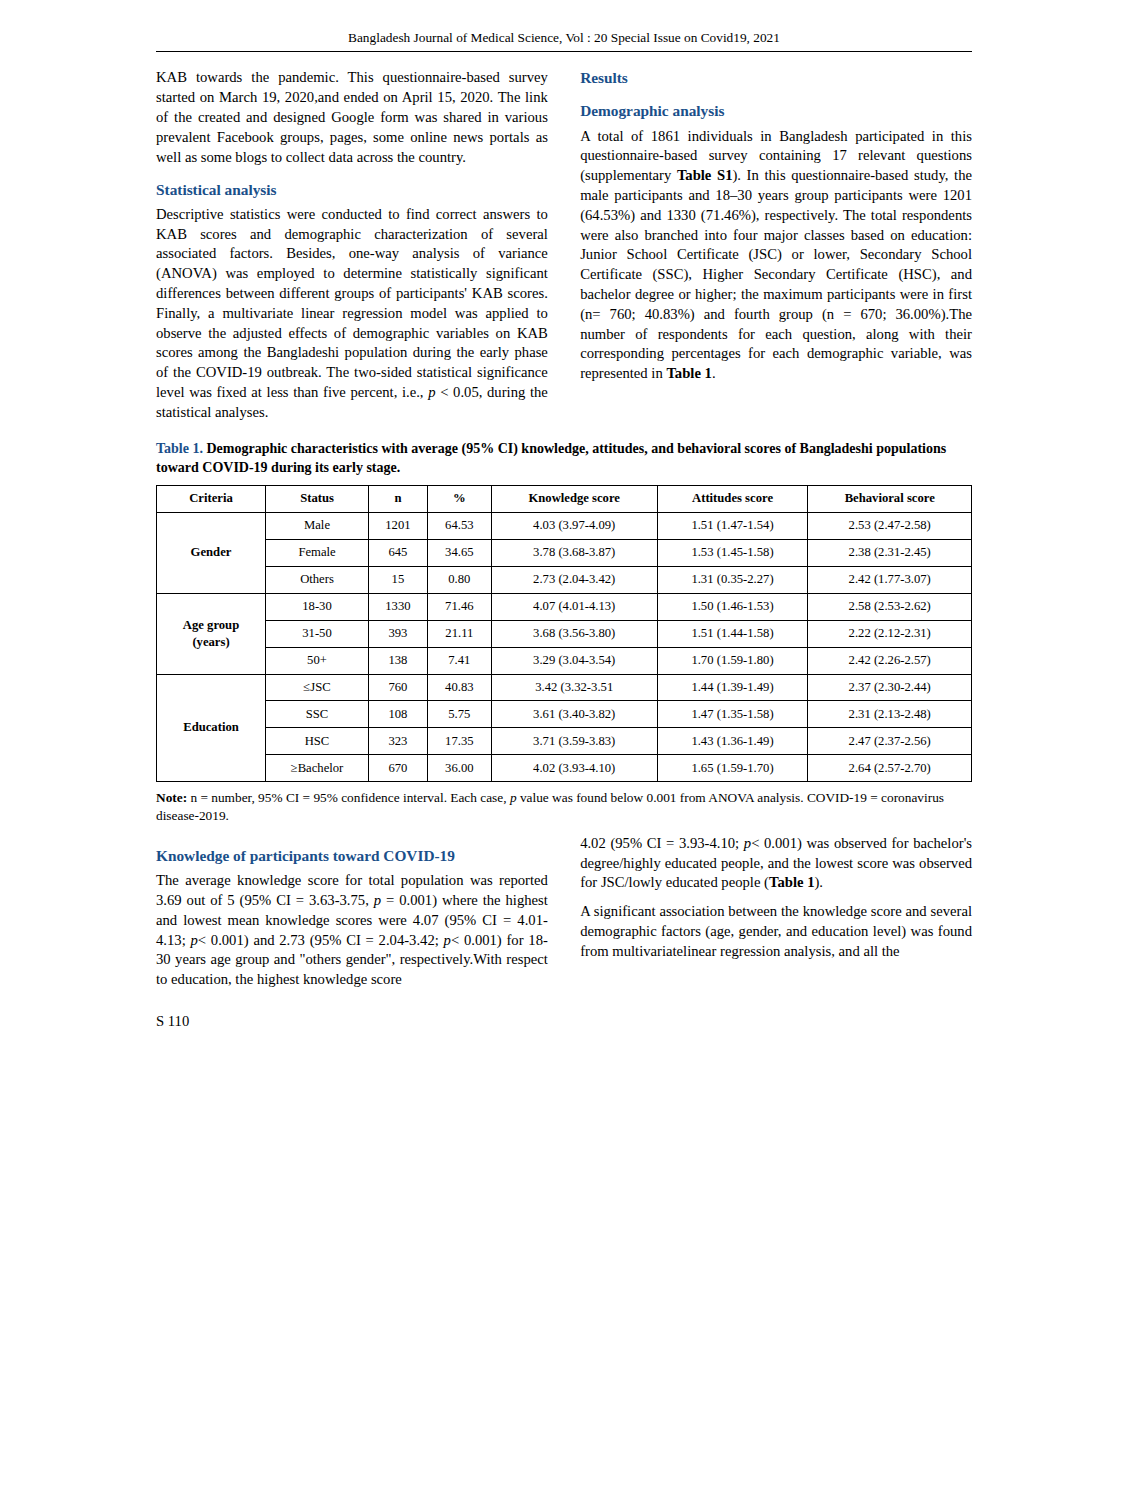Bangladesh Journal of Medical Science, Vol : 20 Special Issue on Covid19, 2021
KAB towards the pandemic. This questionnaire-based survey started on March 19, 2020,and ended on April 15, 2020. The link of the created and designed Google form was shared in various prevalent Facebook groups, pages, some online news portals as well as some blogs to collect data across the country.
Statistical analysis
Descriptive statistics were conducted to find correct answers to KAB scores and demographic characterization of several associated factors. Besides, one-way analysis of variance (ANOVA) was employed to determine statistically significant differences between different groups of participants' KAB scores. Finally, a multivariate linear regression model was applied to observe the adjusted effects of demographic variables on KAB scores among the Bangladeshi population during the early phase of the COVID-19 outbreak. The two-sided statistical significance level was fixed at less than five percent, i.e., p < 0.05, during the statistical analyses.
Results
Demographic analysis
A total of 1861 individuals in Bangladesh participated in this questionnaire-based survey containing 17 relevant questions (supplementary Table S1). In this questionnaire-based study, the male participants and 18–30 years group participants were 1201 (64.53%) and 1330 (71.46%), respectively. The total respondents were also branched into four major classes based on education: Junior School Certificate (JSC) or lower, Secondary School Certificate (SSC), Higher Secondary Certificate (HSC), and bachelor degree or higher; the maximum participants were in first (n= 760; 40.83%) and fourth group (n = 670; 36.00%).The number of respondents for each question, along with their corresponding percentages for each demographic variable, was represented in Table 1.
Table 1. Demographic characteristics with average (95% CI) knowledge, attitudes, and behavioral scores of Bangladeshi populations toward COVID-19 during its early stage.
| Criteria | Status | n | % | Knowledge score | Attitudes score | Behavioral score |
| --- | --- | --- | --- | --- | --- | --- |
| Gender | Male | 1201 | 64.53 | 4.03 (3.97-4.09) | 1.51 (1.47-1.54) | 2.53 (2.47-2.58) |
| Female | 645 | 34.65 | 3.78 (3.68-3.87) | 1.53 (1.45-1.58) | 2.38 (2.31-2.45) |
| Others | 15 | 0.80 | 2.73 (2.04-3.42) | 1.31 (0.35-2.27) | 2.42 (1.77-3.07) |
| Age group (years) | 18-30 | 1330 | 71.46 | 4.07 (4.01-4.13) | 1.50 (1.46-1.53) | 2.58 (2.53-2.62) |
| 31-50 | 393 | 21.11 | 3.68 (3.56-3.80) | 1.51 (1.44-1.58) | 2.22 (2.12-2.31) |
| 50+ | 138 | 7.41 | 3.29 (3.04-3.54) | 1.70 (1.59-1.80) | 2.42 (2.26-2.57) |
| Education | ≤JSC | 760 | 40.83 | 3.42 (3.32-3.51 | 1.44 (1.39-1.49) | 2.37 (2.30-2.44) |
| SSC | 108 | 5.75 | 3.61 (3.40-3.82) | 1.47 (1.35-1.58) | 2.31 (2.13-2.48) |
| HSC | 323 | 17.35 | 3.71 (3.59-3.83) | 1.43 (1.36-1.49) | 2.47 (2.37-2.56) |
| ≥Bachelor | 670 | 36.00 | 4.02 (3.93-4.10) | 1.65 (1.59-1.70) | 2.64 (2.57-2.70) |
Note: n = number, 95% CI = 95% confidence interval. Each case, p value was found below 0.001 from ANOVA analysis. COVID-19 = coronavirus disease-2019.
Knowledge of participants toward COVID-19
The average knowledge score for total population was reported 3.69 out of 5 (95% CI = 3.63-3.75, p = 0.001) where the highest and lowest mean knowledge scores were 4.07 (95% CI = 4.01-4.13; p< 0.001) and 2.73 (95% CI = 2.04-3.42; p< 0.001) for 18-30 years age group and "others gender", respectively.With respect to education, the highest knowledge score
4.02 (95% CI = 3.93-4.10; p< 0.001) was observed for bachelor's degree/highly educated people, and the lowest score was observed for JSC/lowly educated people (Table 1).
A significant association between the knowledge score and several demographic factors (age, gender, and education level) was found from multivariatelinear regression analysis, and all the
S 110